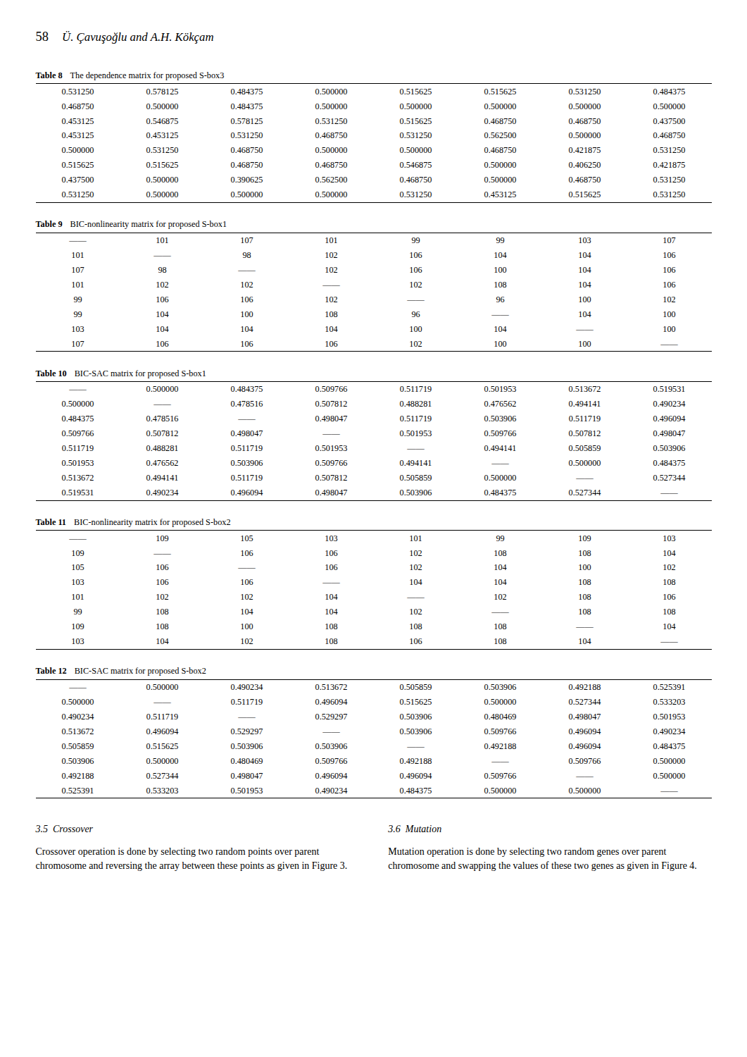58 Ü. Çavuşoğlu and A.H. Kökçam
Table 8 The dependence matrix for proposed S-box3
| 0.531250 | 0.578125 | 0.484375 | 0.500000 | 0.515625 | 0.515625 | 0.531250 | 0.484375 |
| 0.468750 | 0.500000 | 0.484375 | 0.500000 | 0.500000 | 0.500000 | 0.500000 | 0.500000 |
| 0.453125 | 0.546875 | 0.578125 | 0.531250 | 0.515625 | 0.468750 | 0.468750 | 0.437500 |
| 0.453125 | 0.453125 | 0.531250 | 0.468750 | 0.531250 | 0.562500 | 0.500000 | 0.468750 |
| 0.500000 | 0.531250 | 0.468750 | 0.500000 | 0.500000 | 0.468750 | 0.421875 | 0.531250 |
| 0.515625 | 0.515625 | 0.468750 | 0.468750 | 0.546875 | 0.500000 | 0.406250 | 0.421875 |
| 0.437500 | 0.500000 | 0.390625 | 0.562500 | 0.468750 | 0.500000 | 0.468750 | 0.531250 |
| 0.531250 | 0.500000 | 0.500000 | 0.500000 | 0.531250 | 0.453125 | 0.515625 | 0.531250 |
Table 9 BIC-nonlinearity matrix for proposed S-box1
| | 101 | 107 | 101 | 99 | 99 | 103 | 107 |
| 101 | | 98 | 102 | 106 | 104 | 104 | 106 |
| 107 | 98 | | 102 | 106 | 100 | 104 | 106 |
| 101 | 102 | 102 | | 102 | 108 | 104 | 106 |
| 99 | 106 | 106 | 102 | | 96 | 100 | 102 |
| 99 | 104 | 100 | 108 | 96 | | 104 | 100 |
| 103 | 104 | 104 | 104 | 100 | 104 | | 100 |
| 107 | 106 | 106 | 106 | 102 | 100 | 100 | |
Table 10 BIC-SAC matrix for proposed S-box1
| | 0.500000 | 0.484375 | 0.509766 | 0.511719 | 0.501953 | 0.513672 | 0.519531 |
| 0.500000 | | 0.478516 | 0.507812 | 0.488281 | 0.476562 | 0.494141 | 0.490234 |
| 0.484375 | 0.478516 | | 0.498047 | 0.511719 | 0.503906 | 0.511719 | 0.496094 |
| 0.509766 | 0.507812 | 0.498047 | | 0.501953 | 0.509766 | 0.507812 | 0.498047 |
| 0.511719 | 0.488281 | 0.511719 | 0.501953 | | 0.494141 | 0.505859 | 0.503906 |
| 0.501953 | 0.476562 | 0.503906 | 0.509766 | 0.494141 | | 0.500000 | 0.484375 |
| 0.513672 | 0.494141 | 0.511719 | 0.507812 | 0.505859 | 0.500000 | | 0.527344 |
| 0.519531 | 0.490234 | 0.496094 | 0.498047 | 0.503906 | 0.484375 | 0.527344 | |
Table 11 BIC-nonlinearity matrix for proposed S-box2
| | 109 | 105 | 103 | 101 | 99 | 109 | 103 |
| 109 | | 106 | 106 | 102 | 108 | 108 | 104 |
| 105 | 106 | | 106 | 102 | 104 | 100 | 102 |
| 103 | 106 | 106 | | 104 | 104 | 108 | 108 |
| 101 | 102 | 102 | 104 | | 102 | 108 | 106 |
| 99 | 108 | 104 | 104 | 102 | | 108 | 108 |
| 109 | 108 | 100 | 108 | 108 | 108 | | 104 |
| 103 | 104 | 102 | 108 | 106 | 108 | 104 | |
Table 12 BIC-SAC matrix for proposed S-box2
| | 0.500000 | 0.490234 | 0.513672 | 0.505859 | 0.503906 | 0.492188 | 0.525391 |
| 0.500000 | | 0.511719 | 0.496094 | 0.515625 | 0.500000 | 0.527344 | 0.533203 |
| 0.490234 | 0.511719 | | 0.529297 | 0.503906 | 0.480469 | 0.498047 | 0.501953 |
| 0.513672 | 0.496094 | 0.529297 | | 0.503906 | 0.509766 | 0.496094 | 0.490234 |
| 0.505859 | 0.515625 | 0.503906 | 0.503906 | | 0.492188 | 0.496094 | 0.484375 |
| 0.503906 | 0.500000 | 0.480469 | 0.509766 | 0.492188 | | 0.509766 | 0.500000 |
| 0.492188 | 0.527344 | 0.498047 | 0.496094 | 0.496094 | 0.509766 | | 0.500000 |
| 0.525391 | 0.533203 | 0.501953 | 0.490234 | 0.484375 | 0.500000 | 0.500000 | |
3.5 Crossover
Crossover operation is done by selecting two random points over parent chromosome and reversing the array between these points as given in Figure 3.
3.6 Mutation
Mutation operation is done by selecting two random genes over parent chromosome and swapping the values of these two genes as given in Figure 4.